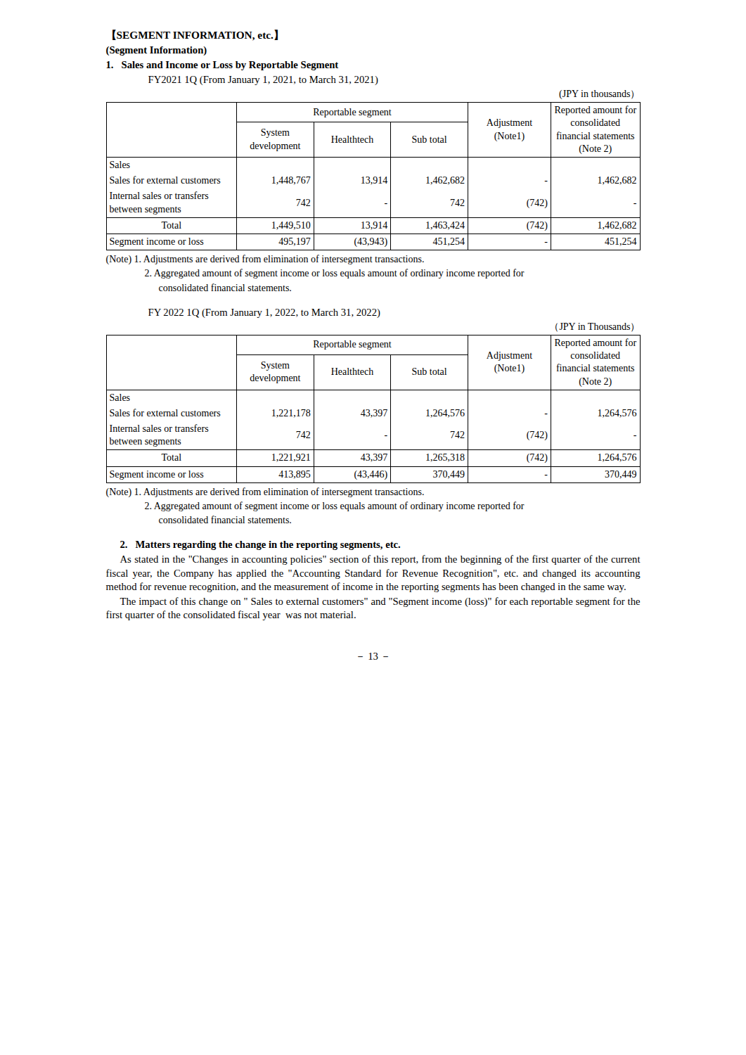【SEGMENT INFORMATION, etc.】
(Segment Information)
1. Sales and Income or Loss by Reportable Segment
FY2021 1Q (From January 1, 2021, to March 31, 2021)
(JPY in thousands）
| | Reportable segment | Adjustment (Note1) | Reported amount for consolidated financial statements (Note 2) |
| --- | --- | --- | --- |
| System development | Healthtech | Sub total |
| Sales | | | | | |
| Sales for external customers | 1,448,767 | 13,914 | 1,462,682 | - | 1,462,682 |
| Internal sales or transfers between segments | 742 | - | 742 | (742) | - |
| Total | 1,449,510 | 13,914 | 1,463,424 | (742) | 1,462,682 |
| Segment income or loss | 495,197 | (43,943) | 451,254 | - | 451,254 |
(Note) 1. Adjustments are derived from elimination of intersegment transactions.
2. Aggregated amount of segment income or loss equals amount of ordinary income reported for
consolidated financial statements.
FY 2022 1Q (From January 1, 2022, to March 31, 2022)
（JPY in Thousands）
| | Reportable segment | Adjustment (Note1) | Reported amount for consolidated financial statements (Note 2) |
| --- | --- | --- | --- |
| System development | Healthtech | Sub total |
| Sales | | | | | |
| Sales for external customers | 1,221,178 | 43,397 | 1,264,576 | - | 1,264,576 |
| Internal sales or transfers between segments | 742 | - | 742 | (742) | - |
| Total | 1,221,921 | 43,397 | 1,265,318 | (742) | 1,264,576 |
| Segment income or loss | 413,895 | (43,446) | 370,449 | - | 370,449 |
(Note) 1. Adjustments are derived from elimination of intersegment transactions.
2. Aggregated amount of segment income or loss equals amount of ordinary income reported for
consolidated financial statements.
2. Matters regarding the change in the reporting segments, etc.
As stated in the "Changes in accounting policies" section of this report, from the beginning of the first quarter of the current fiscal year, the Company has applied the "Accounting Standard for Revenue Recognition", etc. and changed its accounting method for revenue recognition, and the measurement of income in the reporting segments has been changed in the same way.
The impact of this change on " Sales to external customers" and "Segment income (loss)" for each reportable segment for the first quarter of the consolidated fiscal year was not material.
－ 13 －